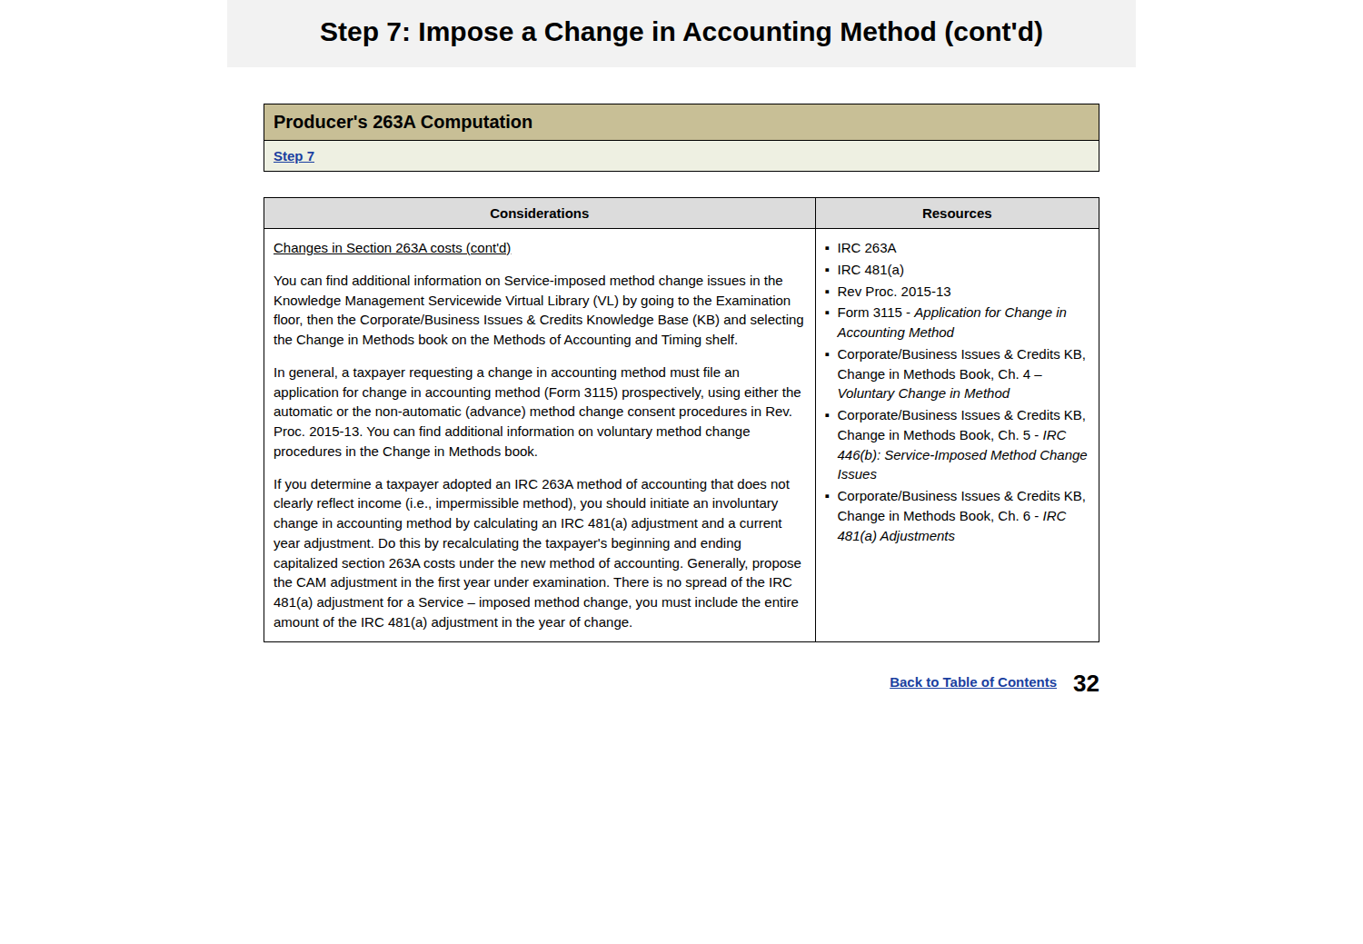Step 7: Impose a Change in Accounting Method (cont'd)
| Producer's 263A Computation |
| Step 7 |
| Considerations | Resources |
| --- | --- |
| Changes in Section 263A costs (cont'd) You can find additional information on Service-imposed method change issues in the Knowledge Management Servicewide Virtual Library (VL) by going to the Examination floor, then the Corporate/Business Issues & Credits Knowledge Base (KB) and selecting the Change in Methods book on the Methods of Accounting and Timing shelf. In general, a taxpayer requesting a change in accounting method must file an application for change in accounting method (Form 3115) prospectively, using either the automatic or the non-automatic (advance) method change consent procedures in Rev. Proc. 2015-13. You can find additional information on voluntary method change procedures in the Change in Methods book. If you determine a taxpayer adopted an IRC 263A method of accounting that does not clearly reflect income (i.e., impermissible method), you should initiate an involuntary change in accounting method by calculating an IRC 481(a) adjustment and a current year adjustment. Do this by recalculating the taxpayer's beginning and ending capitalized section 263A costs under the new method of accounting. Generally, propose the CAM adjustment in the first year under examination. There is no spread of the IRC 481(a) adjustment for a Service – imposed method change, you must include the entire amount of the IRC 481(a) adjustment in the year of change. | IRC 263A IRC 481(a) Rev Proc. 2015-13 Form 3115 - Application for Change in Accounting Method Corporate/Business Issues & Credits KB, Change in Methods Book, Ch. 4 – Voluntary Change in Method Corporate/Business Issues & Credits KB, Change in Methods Book, Ch. 5 - IRC 446(b): Service-Imposed Method Change Issues Corporate/Business Issues & Credits KB, Change in Methods Book, Ch. 6 - IRC 481(a) Adjustments |
Back to Table of Contents 32